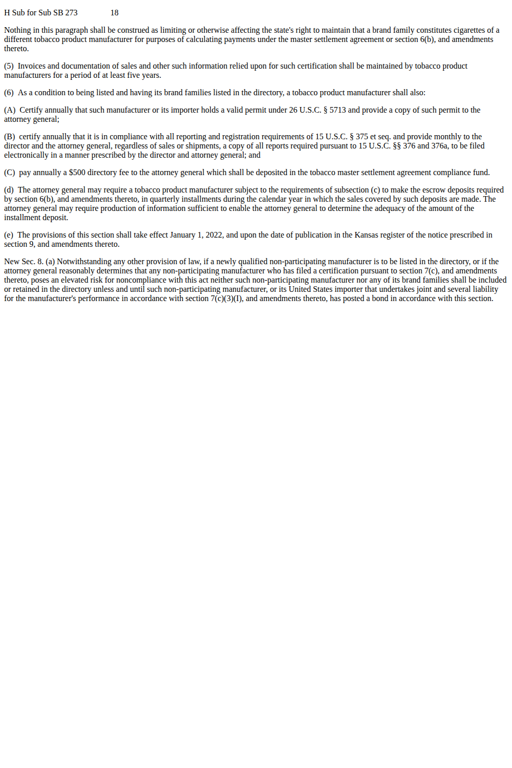H Sub for Sub SB 273 18
Nothing in this paragraph shall be construed as limiting or otherwise affecting the state's right to maintain that a brand family constitutes cigarettes of a different tobacco product manufacturer for purposes of calculating payments under the master settlement agreement or section 6(b), and amendments thereto.
(5) Invoices and documentation of sales and other such information relied upon for such certification shall be maintained by tobacco product manufacturers for a period of at least five years.
(6) As a condition to being listed and having its brand families listed in the directory, a tobacco product manufacturer shall also:
(A) Certify annually that such manufacturer or its importer holds a valid permit under 26 U.S.C. § 5713 and provide a copy of such permit to the attorney general;
(B) certify annually that it is in compliance with all reporting and registration requirements of 15 U.S.C. § 375 et seq. and provide monthly to the director and the attorney general, regardless of sales or shipments, a copy of all reports required pursuant to 15 U.S.C. §§ 376 and 376a, to be filed electronically in a manner prescribed by the director and attorney general; and
(C) pay annually a $500 directory fee to the attorney general which shall be deposited in the tobacco master settlement agreement compliance fund.
(d) The attorney general may require a tobacco product manufacturer subject to the requirements of subsection (c) to make the escrow deposits required by section 6(b), and amendments thereto, in quarterly installments during the calendar year in which the sales covered by such deposits are made. The attorney general may require production of information sufficient to enable the attorney general to determine the adequacy of the amount of the installment deposit.
(e) The provisions of this section shall take effect January 1, 2022, and upon the date of publication in the Kansas register of the notice prescribed in section 9, and amendments thereto.
New Sec. 8. (a) Notwithstanding any other provision of law, if a newly qualified non-participating manufacturer is to be listed in the directory, or if the attorney general reasonably determines that any non-participating manufacturer who has filed a certification pursuant to section 7(c), and amendments thereto, poses an elevated risk for noncompliance with this act neither such non-participating manufacturer nor any of its brand families shall be included or retained in the directory unless and until such non-participating manufacturer, or its United States importer that undertakes joint and several liability for the manufacturer's performance in accordance with section 7(c)(3)(I), and amendments thereto, has posted a bond in accordance with this section.